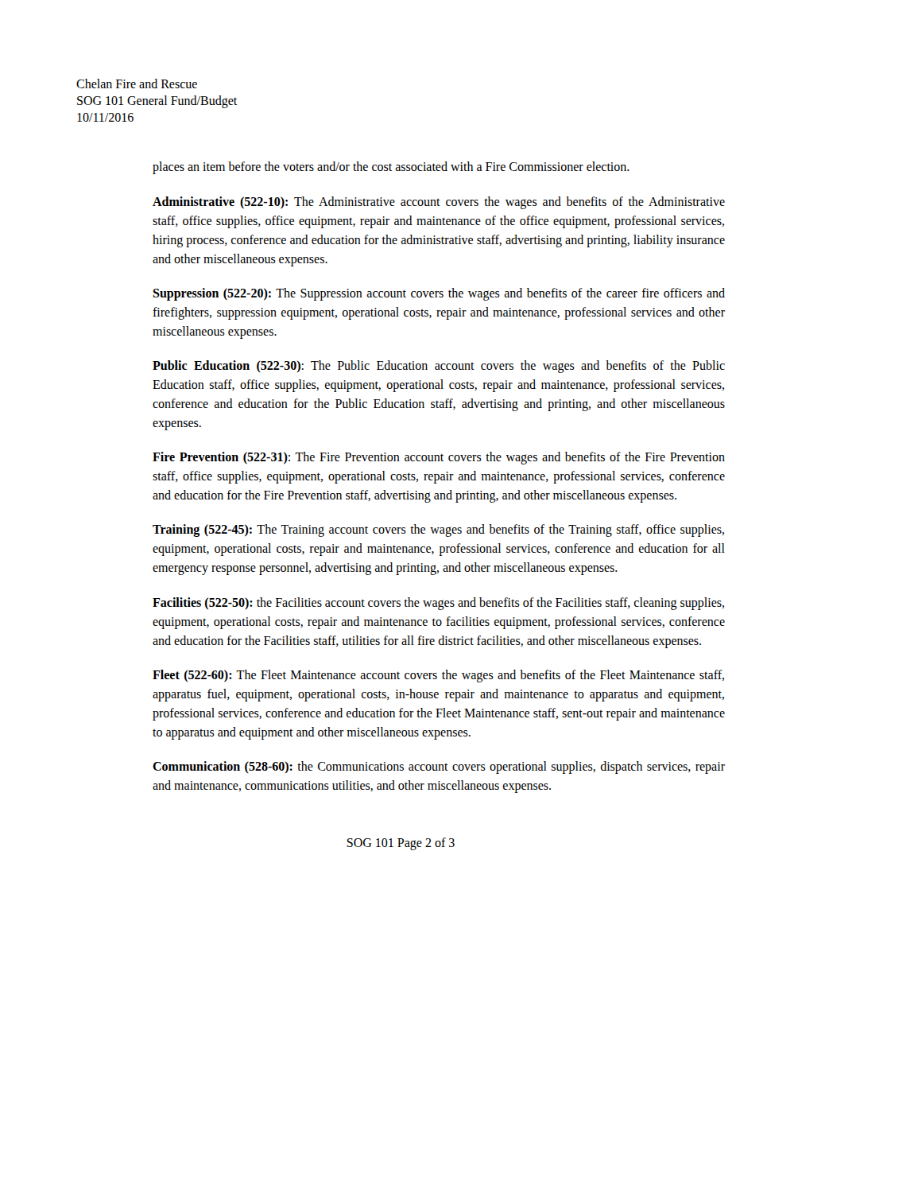Chelan Fire and Rescue
SOG 101 General Fund/Budget
10/11/2016
places an item before the voters and/or the cost associated with a Fire Commissioner election.
Administrative (522-10): The Administrative account covers the wages and benefits of the Administrative staff, office supplies, office equipment, repair and maintenance of the office equipment, professional services, hiring process, conference and education for the administrative staff, advertising and printing, liability insurance and other miscellaneous expenses.
Suppression (522-20): The Suppression account covers the wages and benefits of the career fire officers and firefighters, suppression equipment, operational costs, repair and maintenance, professional services and other miscellaneous expenses.
Public Education (522-30): The Public Education account covers the wages and benefits of the Public Education staff, office supplies, equipment, operational costs, repair and maintenance, professional services, conference and education for the Public Education staff, advertising and printing, and other miscellaneous expenses.
Fire Prevention (522-31): The Fire Prevention account covers the wages and benefits of the Fire Prevention staff, office supplies, equipment, operational costs, repair and maintenance, professional services, conference and education for the Fire Prevention staff, advertising and printing, and other miscellaneous expenses.
Training (522-45): The Training account covers the wages and benefits of the Training staff, office supplies, equipment, operational costs, repair and maintenance, professional services, conference and education for all emergency response personnel, advertising and printing, and other miscellaneous expenses.
Facilities (522-50): the Facilities account covers the wages and benefits of the Facilities staff, cleaning supplies, equipment, operational costs, repair and maintenance to facilities equipment, professional services, conference and education for the Facilities staff, utilities for all fire district facilities, and other miscellaneous expenses.
Fleet (522-60): The Fleet Maintenance account covers the wages and benefits of the Fleet Maintenance staff, apparatus fuel, equipment, operational costs, in-house repair and maintenance to apparatus and equipment, professional services, conference and education for the Fleet Maintenance staff, sent-out repair and maintenance to apparatus and equipment and other miscellaneous expenses.
Communication (528-60): the Communications account covers operational supplies, dispatch services, repair and maintenance, communications utilities, and other miscellaneous expenses.
SOG 101 Page 2 of 3